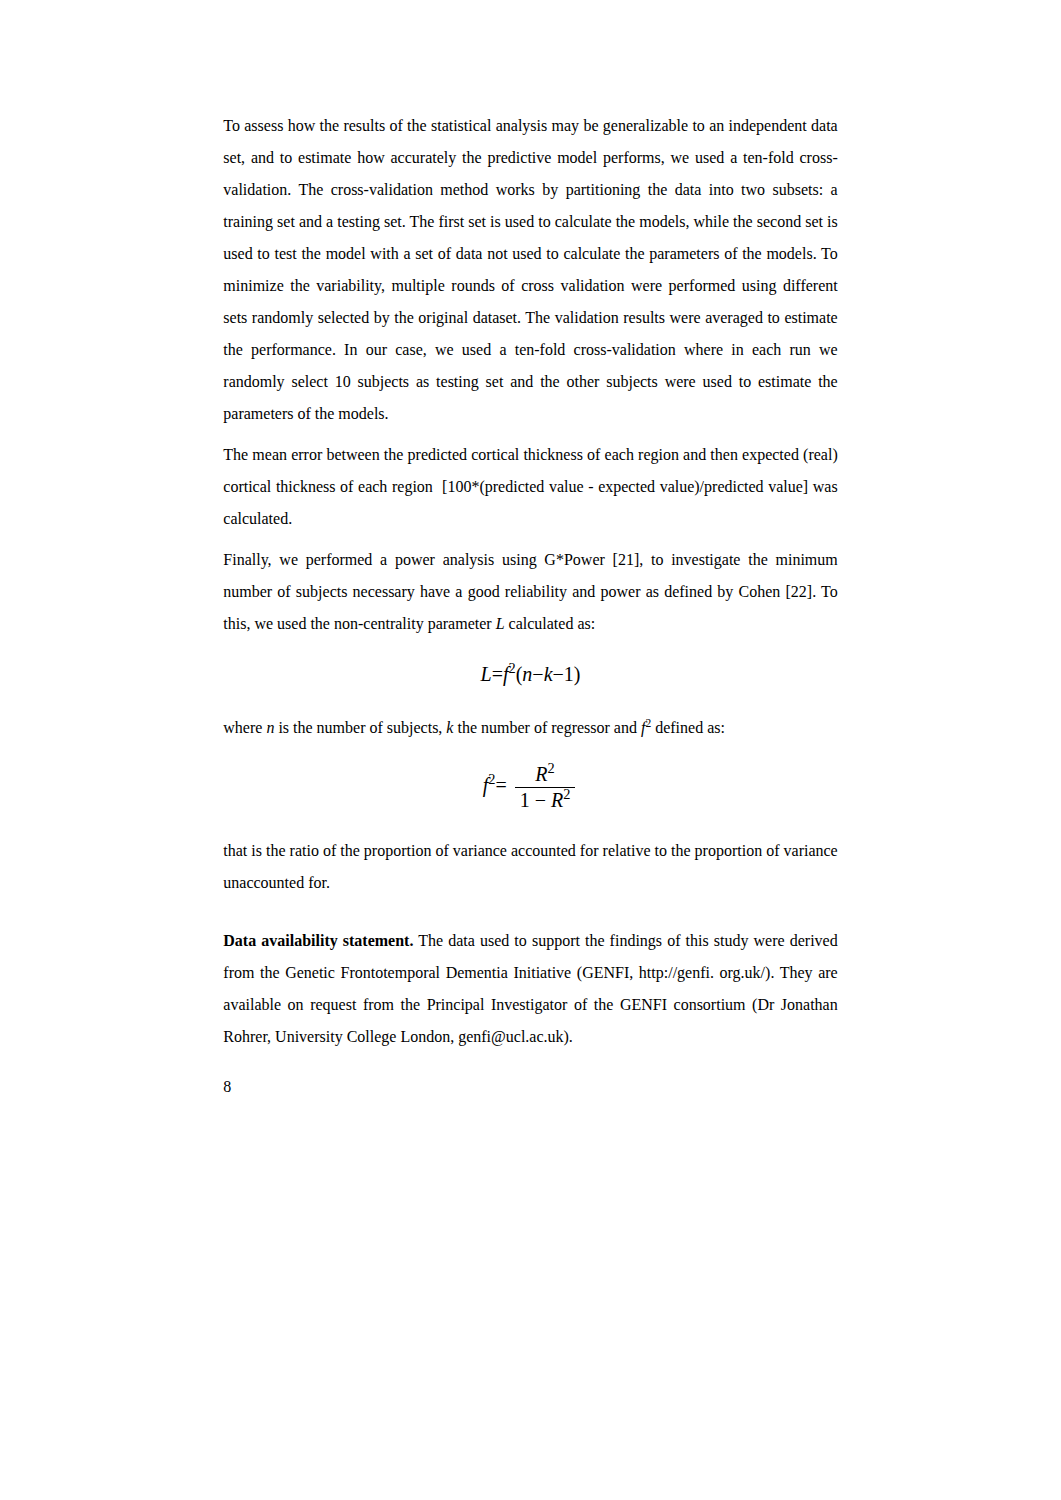To assess how the results of the statistical analysis may be generalizable to an independent data set, and to estimate how accurately the predictive model performs, we used a ten-fold cross-validation. The cross-validation method works by partitioning the data into two subsets: a training set and a testing set. The first set is used to calculate the models, while the second set is used to test the model with a set of data not used to calculate the parameters of the models. To minimize the variability, multiple rounds of cross validation were performed using different sets randomly selected by the original dataset. The validation results were averaged to estimate the performance. In our case, we used a ten-fold cross-validation where in each run we randomly select 10 subjects as testing set and the other subjects were used to estimate the parameters of the models.
The mean error between the predicted cortical thickness of each region and then expected (real) cortical thickness of each region [100*(predicted value - expected value)/predicted value] was calculated.
Finally, we performed a power analysis using G*Power [21], to investigate the minimum number of subjects necessary have a good reliability and power as defined by Cohen [22]. To this, we used the non-centrality parameter L calculated as:
L=f2(n−k−1)
where n is the number of subjects, k the number of regressor and f2 defined as:
f2= R2 1 − R2
that is the ratio of the proportion of variance accounted for relative to the proportion of variance unaccounted for.
Data availability statement. The data used to support the findings of this study were derived from the Genetic Frontotemporal Dementia Initiative (GENFI, http://genfi. org.uk/). They are available on request from the Principal Investigator of the GENFI consortium (Dr Jonathan Rohrer, University College London, genfi@ucl.ac.uk).
8